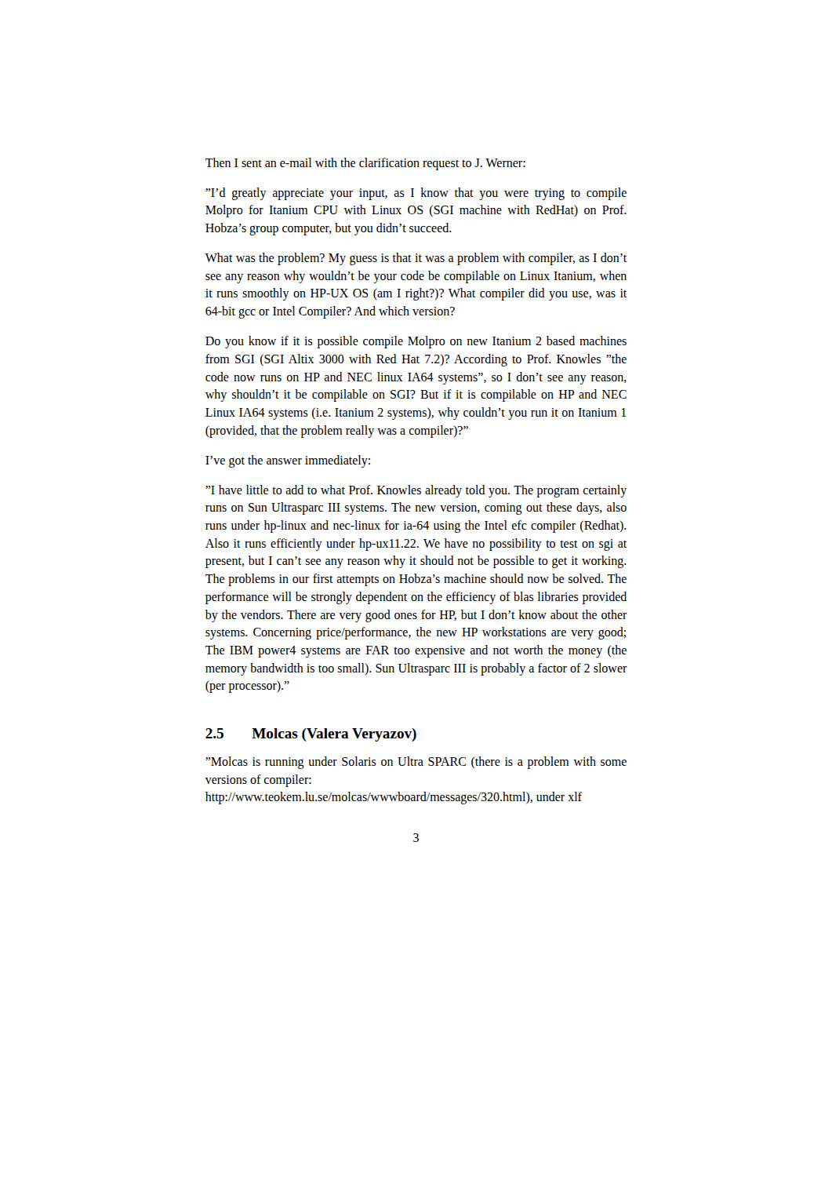Then I sent an e-mail with the clarification request to J. Werner:
”I’d greatly appreciate your input, as I know that you were trying to compile Molpro for Itanium CPU with Linux OS (SGI machine with RedHat) on Prof. Hobza’s group computer, but you didn’t succeed.
What was the problem? My guess is that it was a problem with compiler, as I don’t see any reason why wouldn’t be your code be compilable on Linux Itanium, when it runs smoothly on HP-UX OS (am I right?)? What compiler did you use, was it 64-bit gcc or Intel Compiler? And which version?
Do you know if it is possible compile Molpro on new Itanium 2 based machines from SGI (SGI Altix 3000 with Red Hat 7.2)? According to Prof. Knowles ”the code now runs on HP and NEC linux IA64 systems”, so I don’t see any reason, why shouldn’t it be compilable on SGI? But if it is compilable on HP and NEC Linux IA64 systems (i.e. Itanium 2 systems), why couldn’t you run it on Itanium 1 (provided, that the problem really was a compiler)?”
I’ve got the answer immediately:
”I have little to add to what Prof. Knowles already told you. The program certainly runs on Sun Ultrasparc III systems. The new version, coming out these days, also runs under hp-linux and nec-linux for ia-64 using the Intel efc compiler (Redhat). Also it runs efficiently under hp-ux11.22. We have no possibility to test on sgi at present, but I can’t see any reason why it should not be possible to get it working. The problems in our first attempts on Hobza’s machine should now be solved. The performance will be strongly dependent on the efficiency of blas libraries provided by the vendors. There are very good ones for HP, but I don’t know about the other systems. Concerning price/performance, the new HP workstations are very good; The IBM power4 systems are FAR too expensive and not worth the money (the memory bandwidth is too small). Sun Ultrasparc III is probably a factor of 2 slower (per processor).”
2.5 Molcas (Valera Veryazov)
”Molcas is running under Solaris on Ultra SPARC (there is a problem with some versions of compiler:
http://www.teokem.lu.se/molcas/wwwboard/messages/320.html), under xlf
3